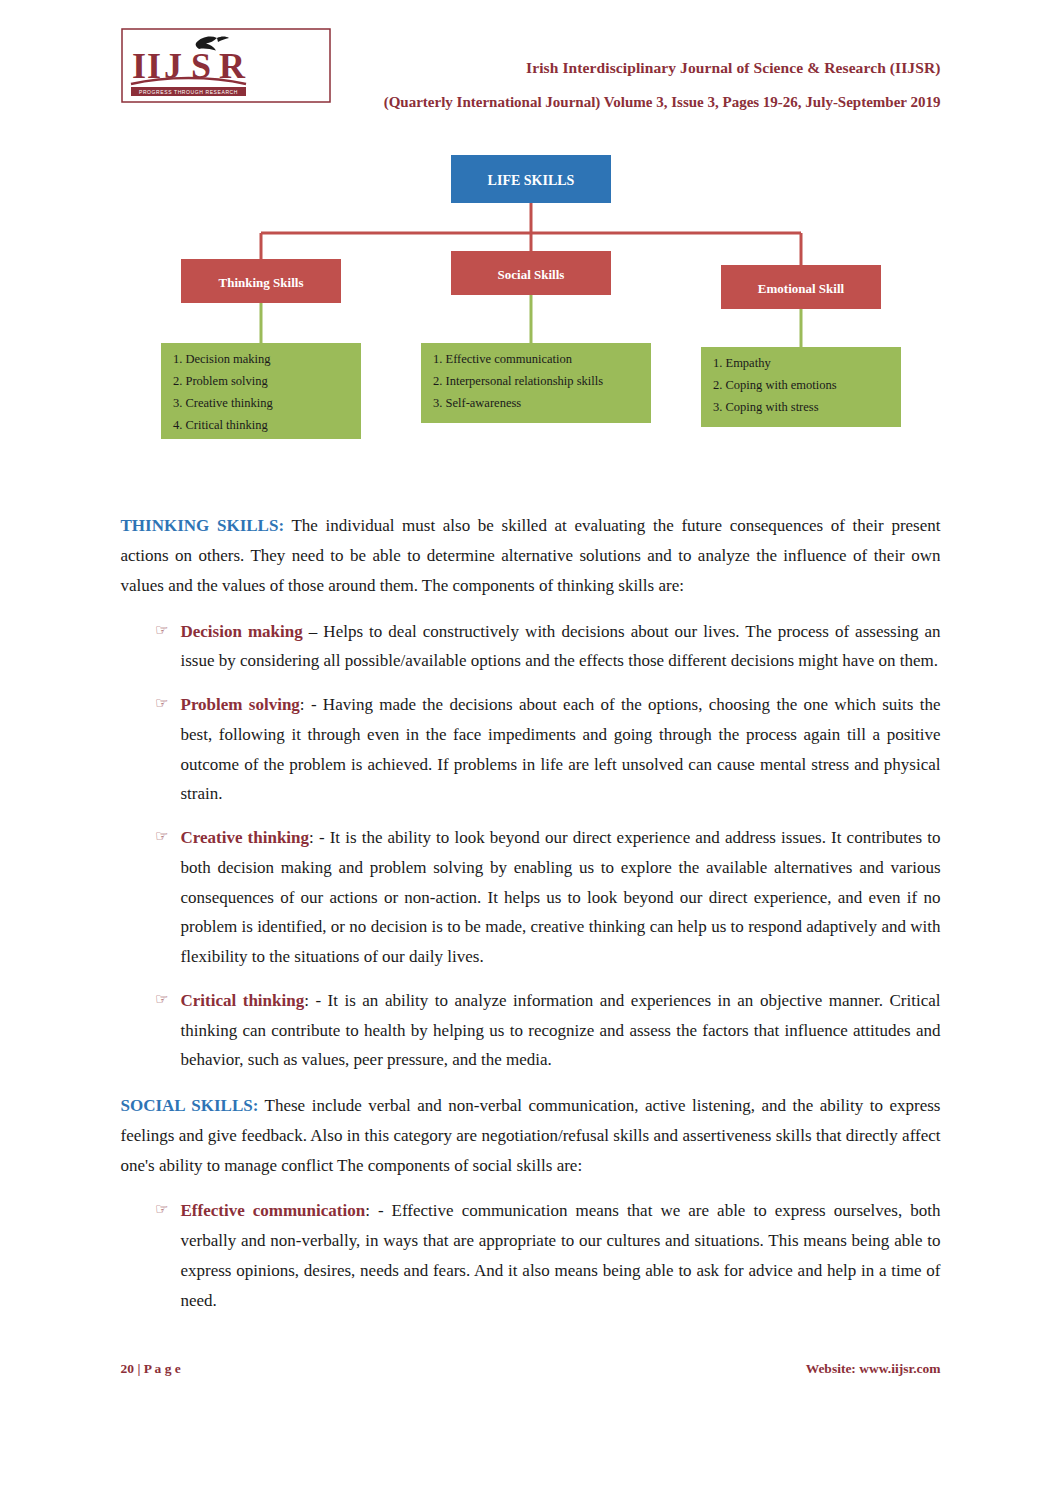I I J S R PROGRESS THROUGH RESEARCH
Irish Interdisciplinary Journal of Science & Research (IIJSR)
(Quarterly International Journal) Volume 3, Issue 3, Pages 19-26, July-September 2019
LIFE SKILLS Thinking Skills Social Skills Emotional Skill 1. Decision making 2. Problem solving 3. Creative thinking 4. Critical thinking 1. Effective communication 2. Interpersonal relationship skills 3. Self-awareness 1. Empathy 2. Coping with emotions 3. Coping with stress
THINKING SKILLS: The individual must also be skilled at evaluating the future consequences of their present actions on others. They need to be able to determine alternative solutions and to analyze the influence of their own values and the values of those around them. The components of thinking skills are:
Decision making – Helps to deal constructively with decisions about our lives. The process of assessing an issue by considering all possible/available options and the effects those different decisions might have on them.
Problem solving: - Having made the decisions about each of the options, choosing the one which suits the best, following it through even in the face impediments and going through the process again till a positive outcome of the problem is achieved. If problems in life are left unsolved can cause mental stress and physical strain.
Creative thinking: - It is the ability to look beyond our direct experience and address issues. It contributes to both decision making and problem solving by enabling us to explore the available alternatives and various consequences of our actions or non-action. It helps us to look beyond our direct experience, and even if no problem is identified, or no decision is to be made, creative thinking can help us to respond adaptively and with flexibility to the situations of our daily lives.
Critical thinking: - It is an ability to analyze information and experiences in an objective manner. Critical thinking can contribute to health by helping us to recognize and assess the factors that influence attitudes and behavior, such as values, peer pressure, and the media.
SOCIAL SKILLS: These include verbal and non-verbal communication, active listening, and the ability to express feelings and give feedback. Also in this category are negotiation/refusal skills and assertiveness skills that directly affect one's ability to manage conflict The components of social skills are:
Effective communication: - Effective communication means that we are able to express ourselves, both verbally and non-verbally, in ways that are appropriate to our cultures and situations. This means being able to express opinions, desires, needs and fears. And it also means being able to ask for advice and help in a time of need.
20 | P a g e
Website: www.iijsr.com